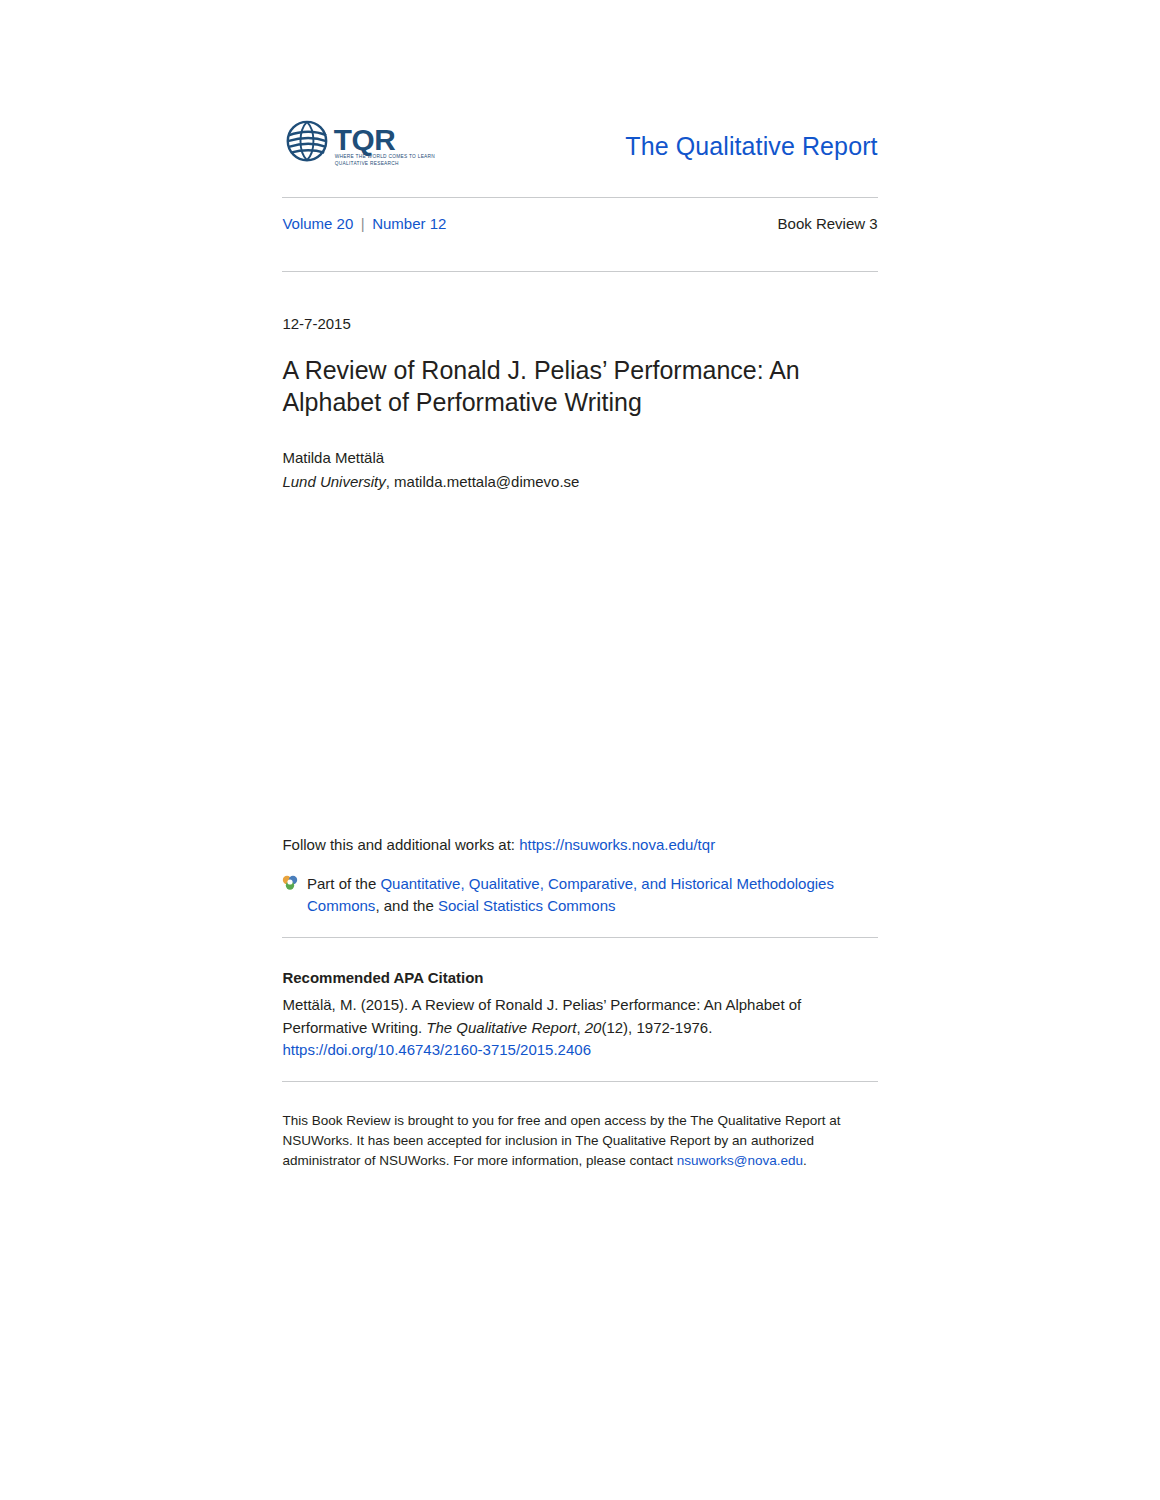TQR WHERE THE WORLD COMES TO LEARN QUALITATIVE RESEARCH
The Qualitative Report
Volume 20|Number 12
Book Review 3
12-7-2015
A Review of Ronald J. Pelias’ Performance: An Alphabet of Performative Writing
Matilda Mettälä
Lund University, matilda.mettala@dimevo.se
Follow this and additional works at: https://nsuworks.nova.edu/tqr
Part of the Quantitative, Qualitative, Comparative, and Historical Methodologies Commons, and the Social Statistics Commons
Recommended APA Citation
Mettälä, M. (2015). A Review of Ronald J. Pelias’ Performance: An Alphabet of Performative Writing. The Qualitative Report, 20(12), 1972-1976. https://doi.org/10.46743/2160-3715/2015.2406
This Book Review is brought to you for free and open access by the The Qualitative Report at NSUWorks. It has been accepted for inclusion in The Qualitative Report by an authorized administrator of NSUWorks. For more information, please contact nsuworks@nova.edu.